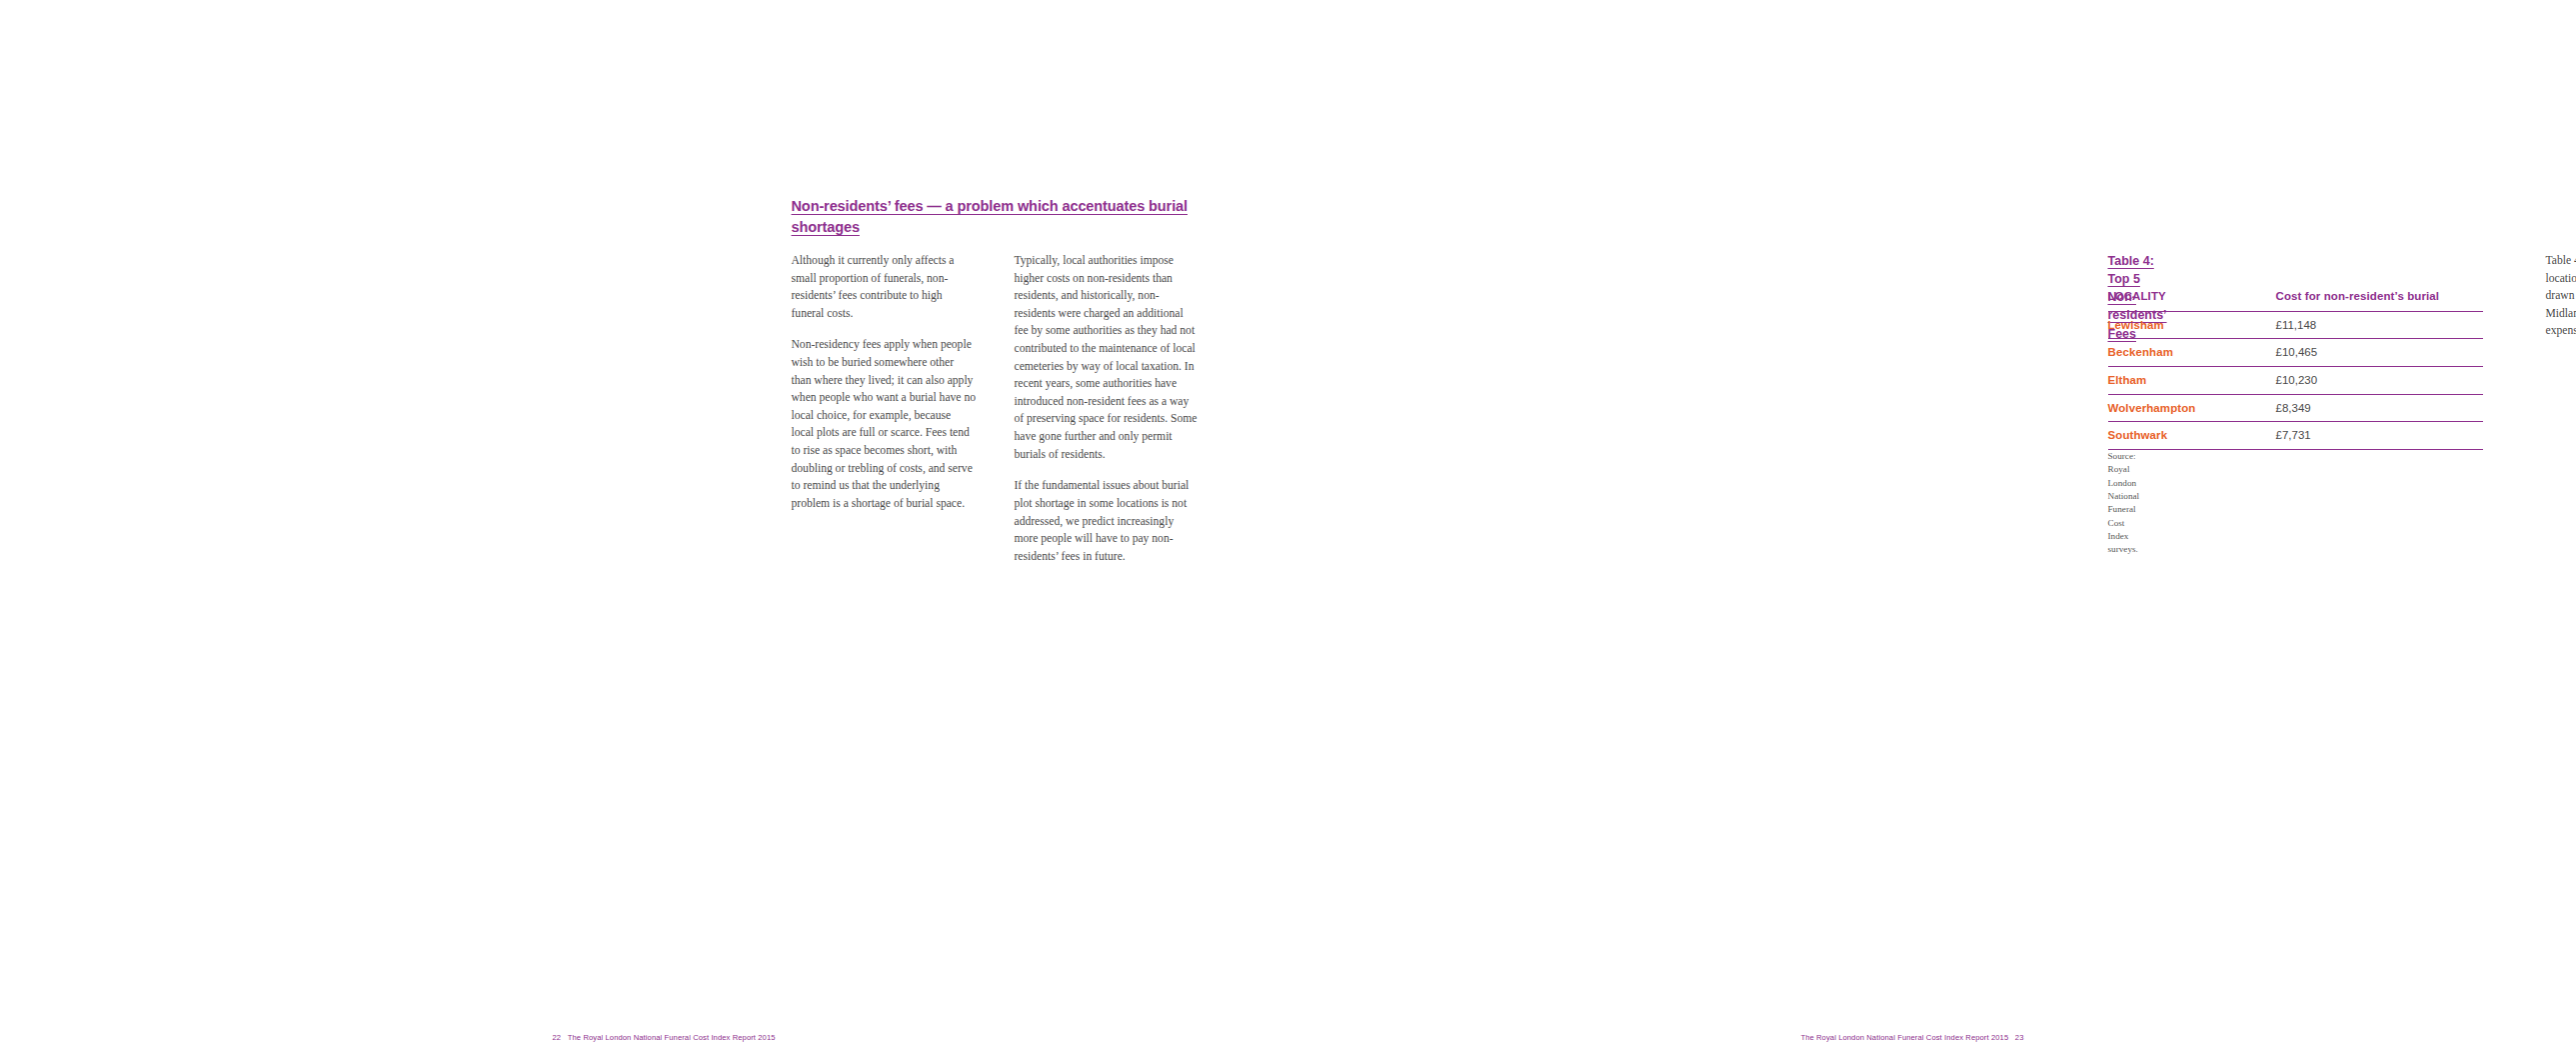Non-residents’ fees — a problem which accentuates burial shortages
Although it currently only affects a small proportion of funerals, non-residents’ fees contribute to high funeral costs.
Non-residency fees apply when people wish to be buried somewhere other than where they lived; it can also apply when people who want a burial have no local choice, for example, because local plots are full or scarce. Fees tend to rise as space becomes short, with doubling or trebling of costs, and serve to remind us that the underlying problem is a shortage of burial space.
Typically, local authorities impose higher costs on non-residents than residents, and historically, non-residents were charged an additional fee by some authorities as they had not contributed to the maintenance of local cemeteries by way of local taxation. In recent years, some authorities have introduced non-resident fees as a way of preserving space for residents. Some have gone further and only permit burials of residents.
If the fundamental issues about burial plot shortage in some locations is not addressed, we predict increasingly more people will have to pay non-residents’ fees in future.
22 The Royal London National Funeral Cost Index Report 2015
Table 4: Top 5 Non-residents’ Fees
| LOCALITY | Cost for non-resident’s burial |
| --- | --- |
| Lewisham | £11,148 |
| Beckenham | £10,465 |
| Eltham | £10,230 |
| Wolverhampton | £8,349 |
| Southwark | £7,731 |
Source: Royal London National Funeral Cost Index surveys.
Table 4 shows the five most expensive locations for non-residents. All five are drawn from either London or the West Midlands – two regions with the most expensive funeral costs overall.
The Royal London National Funeral Cost Index Report 2015 23